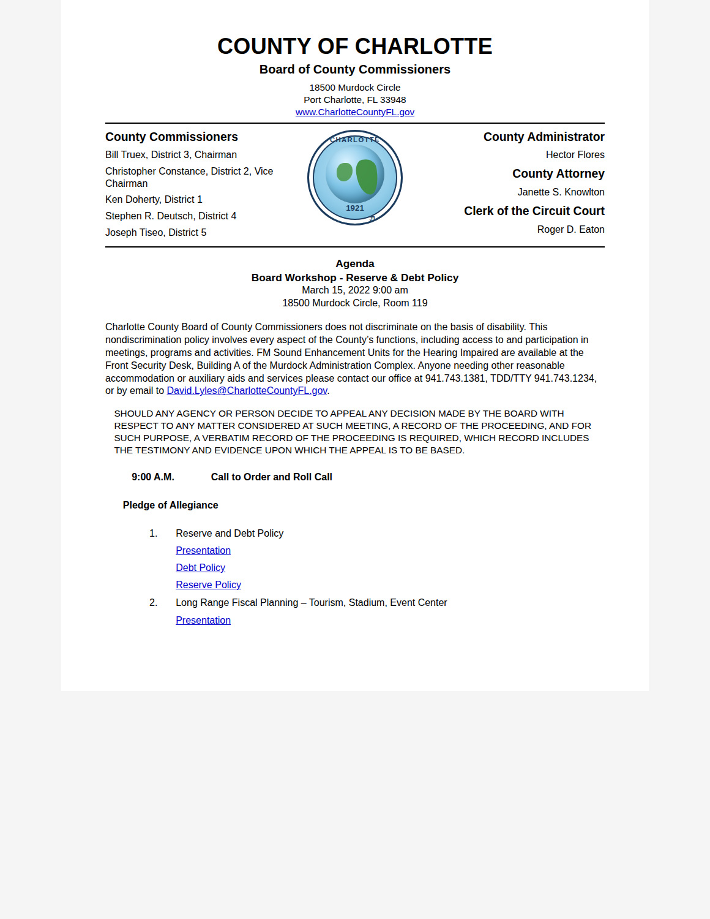COUNTY OF CHARLOTTE
Board of County Commissioners
18500 Murdock Circle
Port Charlotte, FL 33948
www.CharlotteCountyFL.gov
County Commissioners
Bill Truex, District 3, Chairman
Christopher Constance, District 2, Vice Chairman
Ken Doherty, District 1
Stephen R. Deutsch, District 4
Joseph Tiseo, District 5
CHARLOTTE
COUNTY
FLORIDA
1921
County Administrator
Hector Flores
County Attorney
Janette S. Knowlton
Clerk of the Circuit Court
Roger D. Eaton
Agenda
Board Workshop - Reserve & Debt Policy
March 15, 2022 9:00 am
18500 Murdock Circle, Room 119
Charlotte County Board of County Commissioners does not discriminate on the basis of disability. This nondiscrimination policy involves every aspect of the County’s functions, including access to and participation in meetings, programs and activities. FM Sound Enhancement Units for the Hearing Impaired are available at the Front Security Desk, Building A of the Murdock Administration Complex. Anyone needing other reasonable accommodation or auxiliary aids and services please contact our office at 941.743.1381, TDD/TTY 941.743.1234, or by email to David.Lyles@CharlotteCountyFL.gov.
SHOULD ANY AGENCY OR PERSON DECIDE TO APPEAL ANY DECISION MADE BY THE BOARD WITH RESPECT TO ANY MATTER CONSIDERED AT SUCH MEETING, A RECORD OF THE PROCEEDING, AND FOR SUCH PURPOSE, A VERBATIM RECORD OF THE PROCEEDING IS REQUIRED, WHICH RECORD INCLUDES THE TESTIMONY AND EVIDENCE UPON WHICH THE APPEAL IS TO BE BASED.
9:00 A.M. Call to Order and Roll Call
Pledge of Allegiance
1. Reserve and Debt Policy
Presentation
Debt Policy
Reserve Policy
2. Long Range Fiscal Planning – Tourism, Stadium, Event Center
Presentation